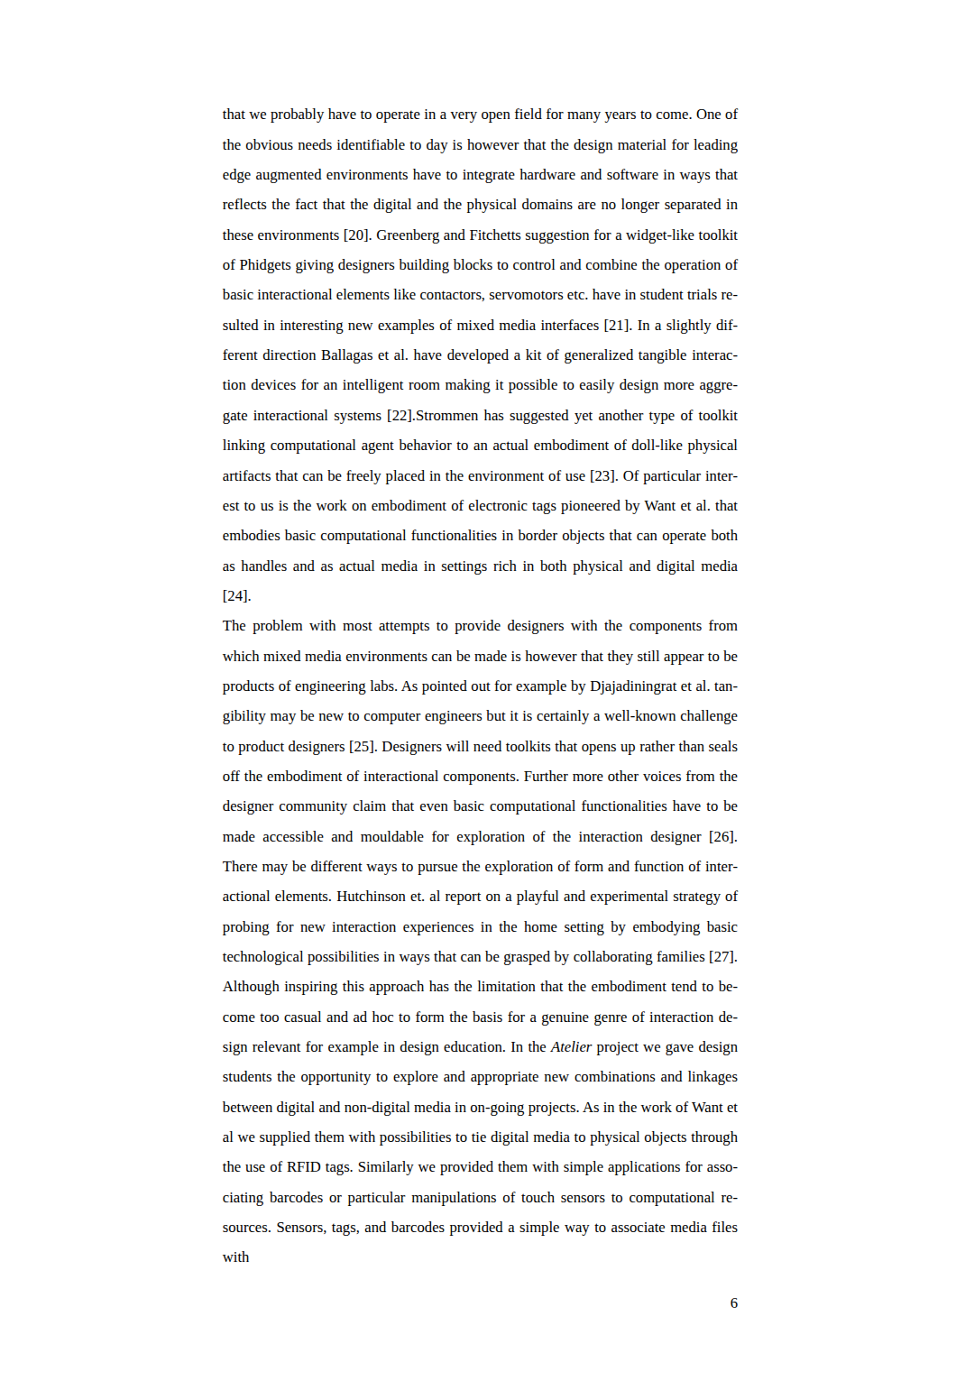that we probably have to operate in a very open field for many years to come. One of the obvious needs identifiable to day is however that the design material for leading edge augmented environments have to integrate hardware and software in ways that reflects the fact that the digital and the physical domains are no longer separated in these environments [20]. Greenberg and Fitchetts suggestion for a widget-like toolkit of Phidgets giving designers building blocks to control and combine the operation of basic interactional elements like contactors, servomotors etc. have in student trials resulted in interesting new examples of mixed media interfaces [21]. In a slightly different direction Ballagas et al. have developed a kit of generalized tangible interaction devices for an intelligent room making it possible to easily design more aggregate interactional systems [22].Strommen has suggested yet another type of toolkit linking computational agent behavior to an actual embodiment of doll-like physical artifacts that can be freely placed in the environment of use [23]. Of particular interest to us is the work on embodiment of electronic tags pioneered by Want et al. that embodies basic computational functionalities in border objects that can operate both as handles and as actual media in settings rich in both physical and digital media [24].
The problem with most attempts to provide designers with the components from which mixed media environments can be made is however that they still appear to be products of engineering labs. As pointed out for example by Djajadiningrat et al. tangibility may be new to computer engineers but it is certainly a well-known challenge to product designers [25]. Designers will need toolkits that opens up rather than seals off the embodiment of interactional components. Further more other voices from the designer community claim that even basic computational functionalities have to be made accessible and mouldable for exploration of the interaction designer [26]. There may be different ways to pursue the exploration of form and function of interactional elements. Hutchinson et. al report on a playful and experimental strategy of probing for new interaction experiences in the home setting by embodying basic technological possibilities in ways that can be grasped by collaborating families [27]. Although inspiring this approach has the limitation that the embodiment tend to become too casual and ad hoc to form the basis for a genuine genre of interaction design relevant for example in design education. In the Atelier project we gave design students the opportunity to explore and appropriate new combinations and linkages between digital and non-digital media in on-going projects. As in the work of Want et al we supplied them with possibilities to tie digital media to physical objects through the use of RFID tags. Similarly we provided them with simple applications for associating barcodes or particular manipulations of touch sensors to computational resources. Sensors, tags, and barcodes provided a simple way to associate media files with
6